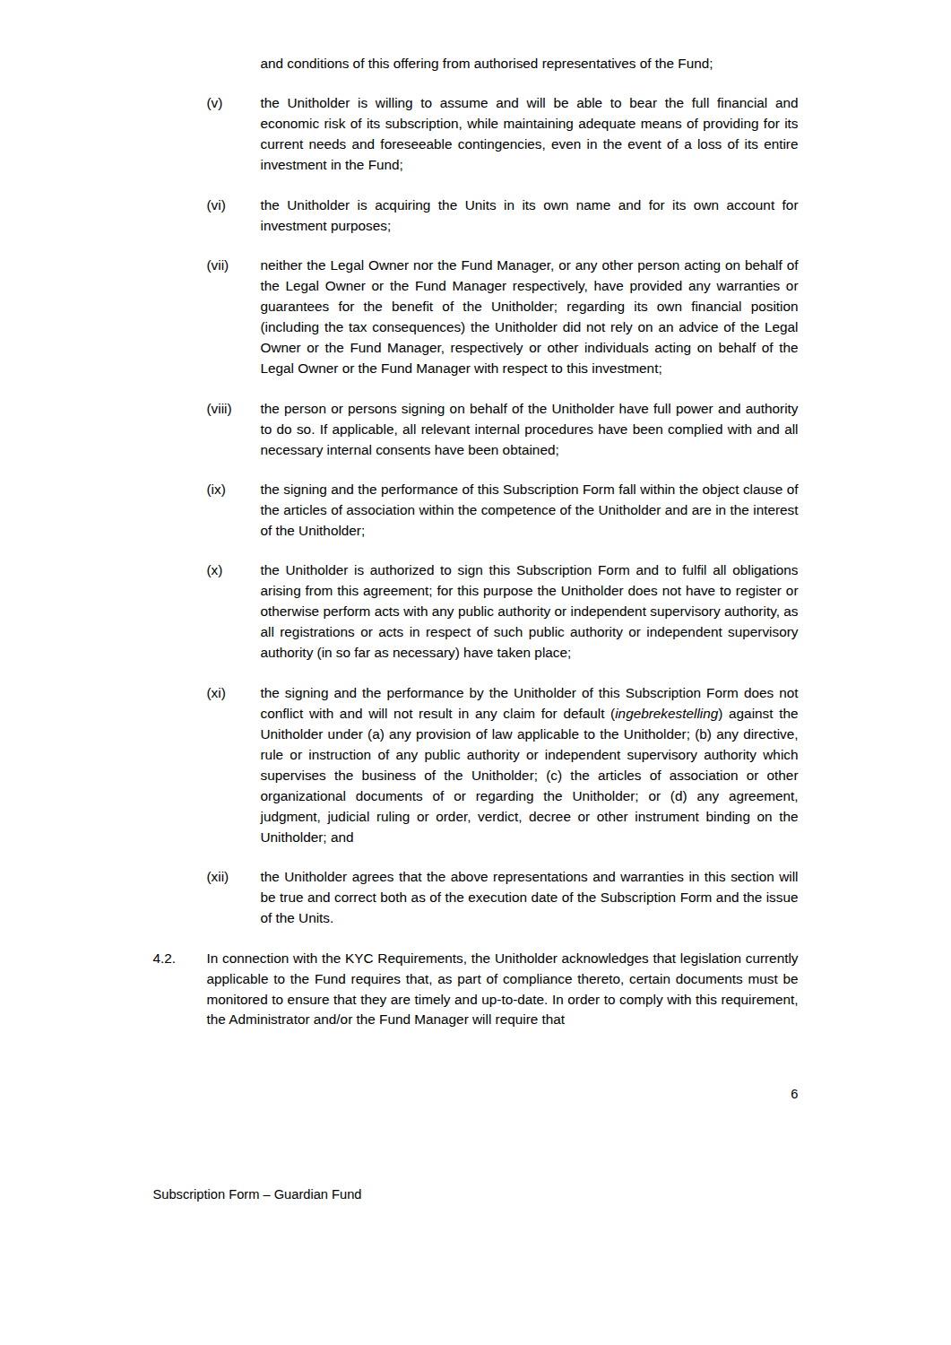and conditions of this offering from authorised representatives of the Fund;
(v) the Unitholder is willing to assume and will be able to bear the full financial and economic risk of its subscription, while maintaining adequate means of providing for its current needs and foreseeable contingencies, even in the event of a loss of its entire investment in the Fund;
(vi) the Unitholder is acquiring the Units in its own name and for its own account for investment purposes;
(vii) neither the Legal Owner nor the Fund Manager, or any other person acting on behalf of the Legal Owner or the Fund Manager respectively, have provided any warranties or guarantees for the benefit of the Unitholder; regarding its own financial position (including the tax consequences) the Unitholder did not rely on an advice of the Legal Owner or the Fund Manager, respectively or other individuals acting on behalf of the Legal Owner or the Fund Manager with respect to this investment;
(viii) the person or persons signing on behalf of the Unitholder have full power and authority to do so. If applicable, all relevant internal procedures have been complied with and all necessary internal consents have been obtained;
(ix) the signing and the performance of this Subscription Form fall within the object clause of the articles of association within the competence of the Unitholder and are in the interest of the Unitholder;
(x) the Unitholder is authorized to sign this Subscription Form and to fulfil all obligations arising from this agreement; for this purpose the Unitholder does not have to register or otherwise perform acts with any public authority or independent supervisory authority, as all registrations or acts in respect of such public authority or independent supervisory authority (in so far as necessary) have taken place;
(xi) the signing and the performance by the Unitholder of this Subscription Form does not conflict with and will not result in any claim for default (ingebrekestelling) against the Unitholder under (a) any provision of law applicable to the Unitholder; (b) any directive, rule or instruction of any public authority or independent supervisory authority which supervises the business of the Unitholder; (c) the articles of association or other organizational documents of or regarding the Unitholder; or (d) any agreement, judgment, judicial ruling or order, verdict, decree or other instrument binding on the Unitholder; and
(xii) the Unitholder agrees that the above representations and warranties in this section will be true and correct both as of the execution date of the Subscription Form and the issue of the Units.
4.2. In connection with the KYC Requirements, the Unitholder acknowledges that legislation currently applicable to the Fund requires that, as part of compliance thereto, certain documents must be monitored to ensure that they are timely and up-to-date. In order to comply with this requirement, the Administrator and/or the Fund Manager will require that
6
Subscription Form – Guardian Fund